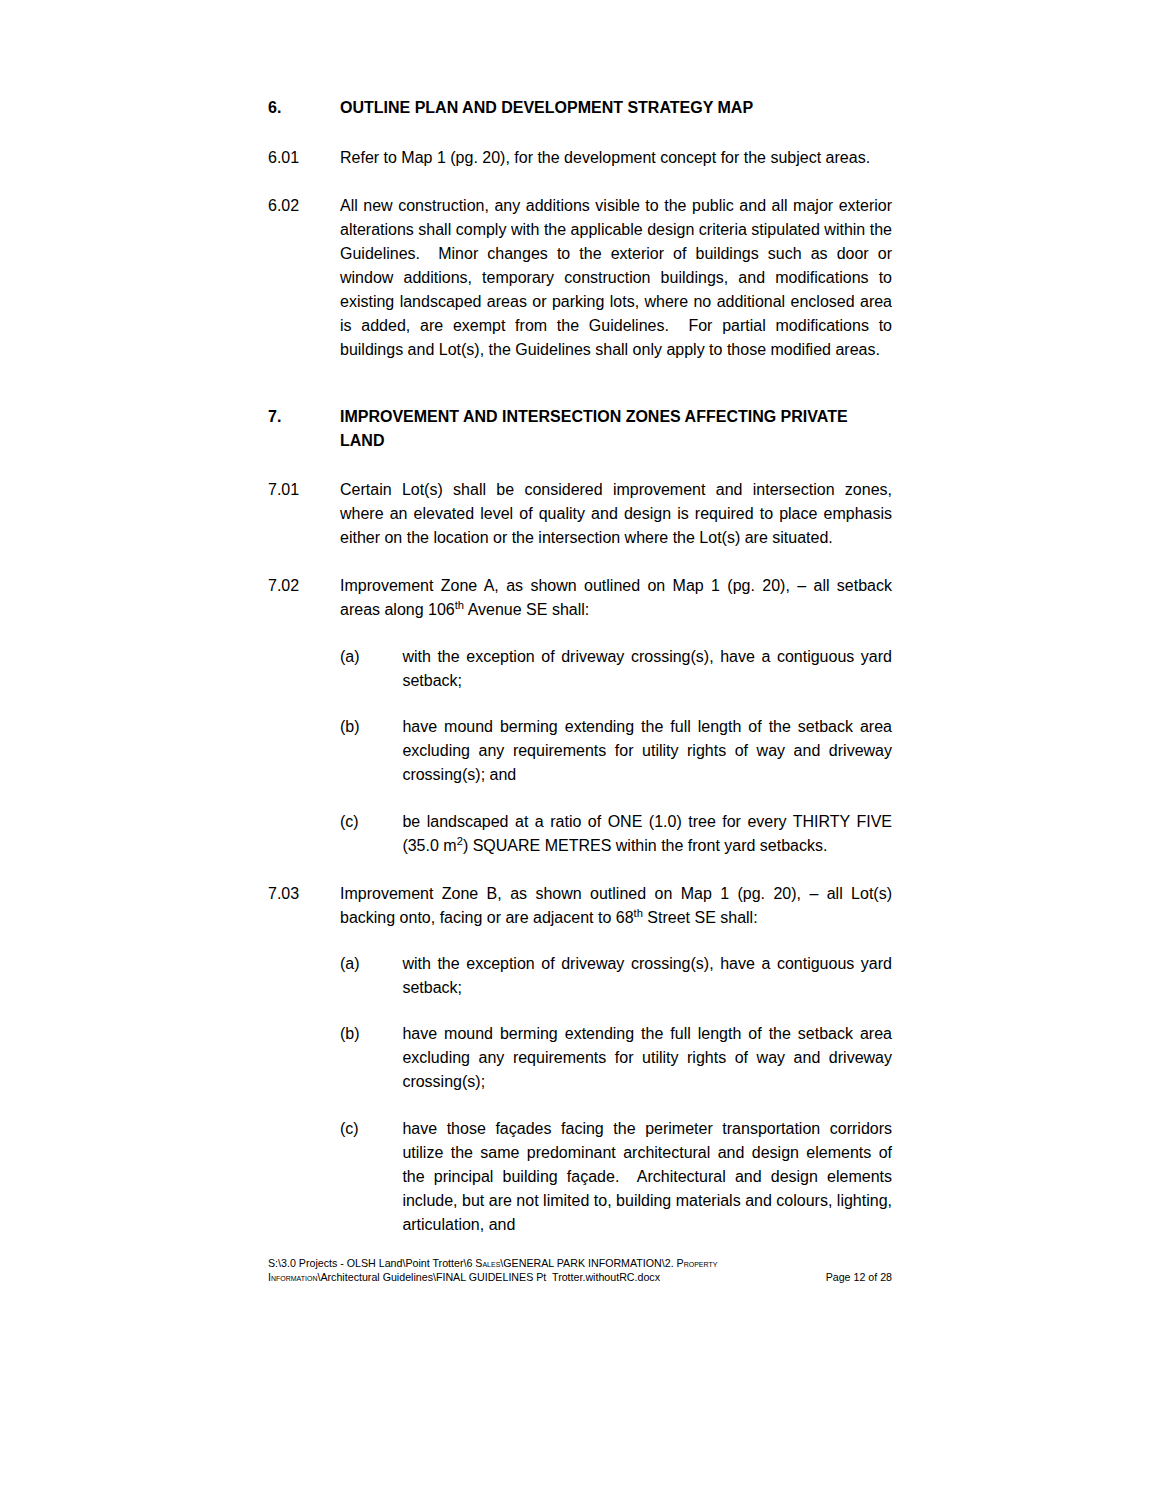6.
Outline Plan and Development Strategy Map
6.01
Refer to Map 1 (pg. 20), for the development concept for the subject areas.
6.02
All new construction, any additions visible to the public and all major exterior alterations shall comply with the applicable design criteria stipulated within the Guidelines. Minor changes to the exterior of buildings such as door or window additions, temporary construction buildings, and modifications to existing landscaped areas or parking lots, where no additional enclosed area is added, are exempt from the Guidelines. For partial modifications to buildings and Lot(s), the Guidelines shall only apply to those modified areas.
7.
Improvement and Intersection Zones Affecting Private Land
7.01
Certain Lot(s) shall be considered improvement and intersection zones, where an elevated level of quality and design is required to place emphasis either on the location or the intersection where the Lot(s) are situated.
7.02
Improvement Zone A, as shown outlined on Map 1 (pg. 20), – all setback areas along 106th Avenue SE shall:
(a) with the exception of driveway crossing(s), have a contiguous yard setback;
(b) have mound berming extending the full length of the setback area excluding any requirements for utility rights of way and driveway crossing(s); and
(c) be landscaped at a ratio of ONE (1.0) tree for every THIRTY FIVE (35.0 m2) SQUARE METRES within the front yard setbacks.
7.03
Improvement Zone B, as shown outlined on Map 1 (pg. 20), – all Lot(s) backing onto, facing or are adjacent to 68th Street SE shall:
(a) with the exception of driveway crossing(s), have a contiguous yard setback;
(b) have mound berming extending the full length of the setback area excluding any requirements for utility rights of way and driveway crossing(s);
(c) have those façades facing the perimeter transportation corridors utilize the same predominant architectural and design elements of the principal building façade. Architectural and design elements include, but are not limited to, building materials and colours, lighting, articulation, and
S:\3.0 Projects - OLSH Land\Point Trotter\6 Sales\GENERAL PARK INFORMATION\2. Property Information\Architectural Guidelines\FINAL GUIDELINES Pt Trotter.withoutRC.docx
Page 12 of 28